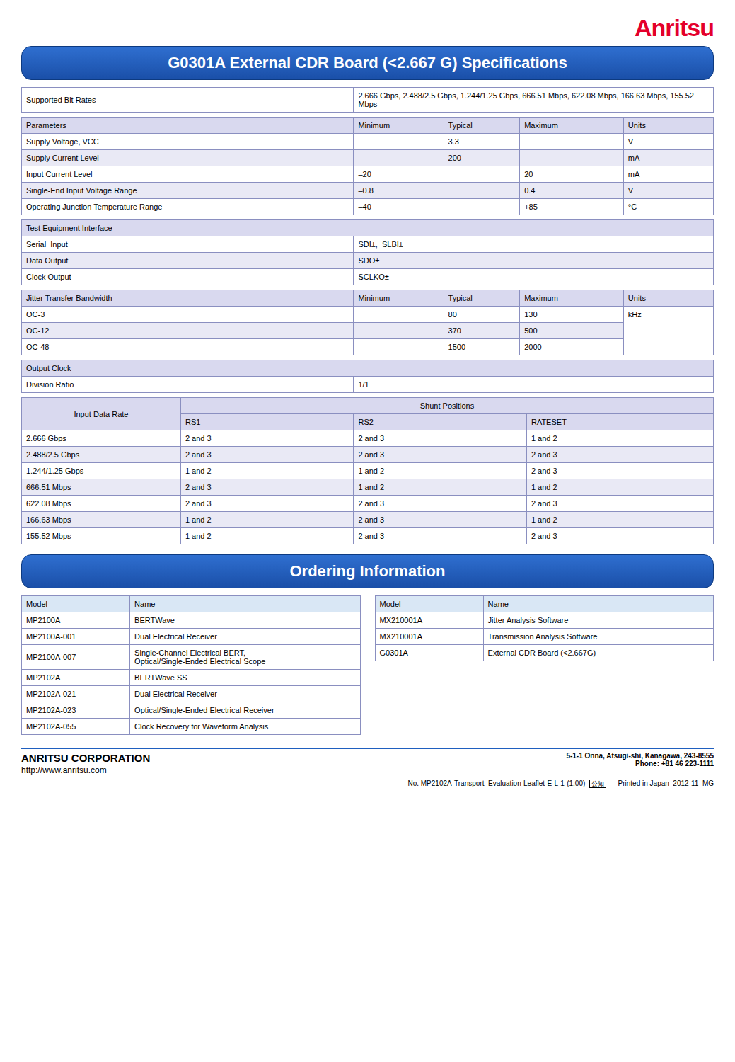Anritsu
G0301A External CDR Board (<2.667 G) Specifications
| Supported Bit Rates | 2.666 Gbps, 2.488/2.5 Gbps, 1.244/1.25 Gbps, 666.51 Mbps, 622.08 Mbps, 166.63 Mbps, 155.52 Mbps |
| Parameters | Minimum | Typical | Maximum | Units |
| Supply Voltage, VCC | | 3.3 | | V |
| Supply Current Level | | 200 | | mA |
| Input Current Level | –20 | | 20 | mA |
| Single-End Input Voltage Range | –0.8 | | 0.4 | V |
| Operating Junction Temperature Range | –40 | | +85 | °C |
| Test Equipment Interface |
| Serial Input | SDI±, SLBI± |
| Data Output | SDO± |
| Clock Output | SCLKO± |
| Jitter Transfer Bandwidth | Minimum | Typical | Maximum | Units |
| OC-3 | | 80 | 130 | kHz |
| OC-12 | | 370 | 500 |
| OC-48 | | 1500 | 2000 |
| Output Clock |
| Division Ratio | 1/1 |
| Input Data Rate | Shunt Positions |
| RS1 | RS2 | RATESET |
| 2.666 Gbps | 2 and 3 | 2 and 3 | 1 and 2 |
| 2.488/2.5 Gbps | 2 and 3 | 2 and 3 | 2 and 3 |
| 1.244/1.25 Gbps | 1 and 2 | 1 and 2 | 2 and 3 |
| 666.51 Mbps | 2 and 3 | 1 and 2 | 1 and 2 |
| 622.08 Mbps | 2 and 3 | 2 and 3 | 2 and 3 |
| 166.63 Mbps | 1 and 2 | 2 and 3 | 1 and 2 |
| 155.52 Mbps | 1 and 2 | 2 and 3 | 2 and 3 |
Ordering Information
| Model | Name |
| --- | --- |
| MP2100A | BERTWave |
| MP2100A-001 | Dual Electrical Receiver |
| MP2100A-007 | Single-Channel Electrical BERT, Optical/Single-Ended Electrical Scope |
| MP2102A | BERTWave SS |
| MP2102A-021 | Dual Electrical Receiver |
| MP2102A-023 | Optical/Single-Ended Electrical Receiver |
| MP2102A-055 | Clock Recovery for Waveform Analysis |
| Model | Name |
| --- | --- |
| MX210001A | Jitter Analysis Software |
| MX210001A | Transmission Analysis Software |
| G0301A | External CDR Board (<2.667G) |
ANRITSU CORPORATION http://www.anritsu.com
5-1-1 Onna, Atsugi-shi, Kanagawa, 243-8555
Phone: +81 46 223-1111
No. MP2102A-Transport_Evaluation-Leaflet-E-L-1-(1.00) 公知 Printed in Japan 2012-11 MG